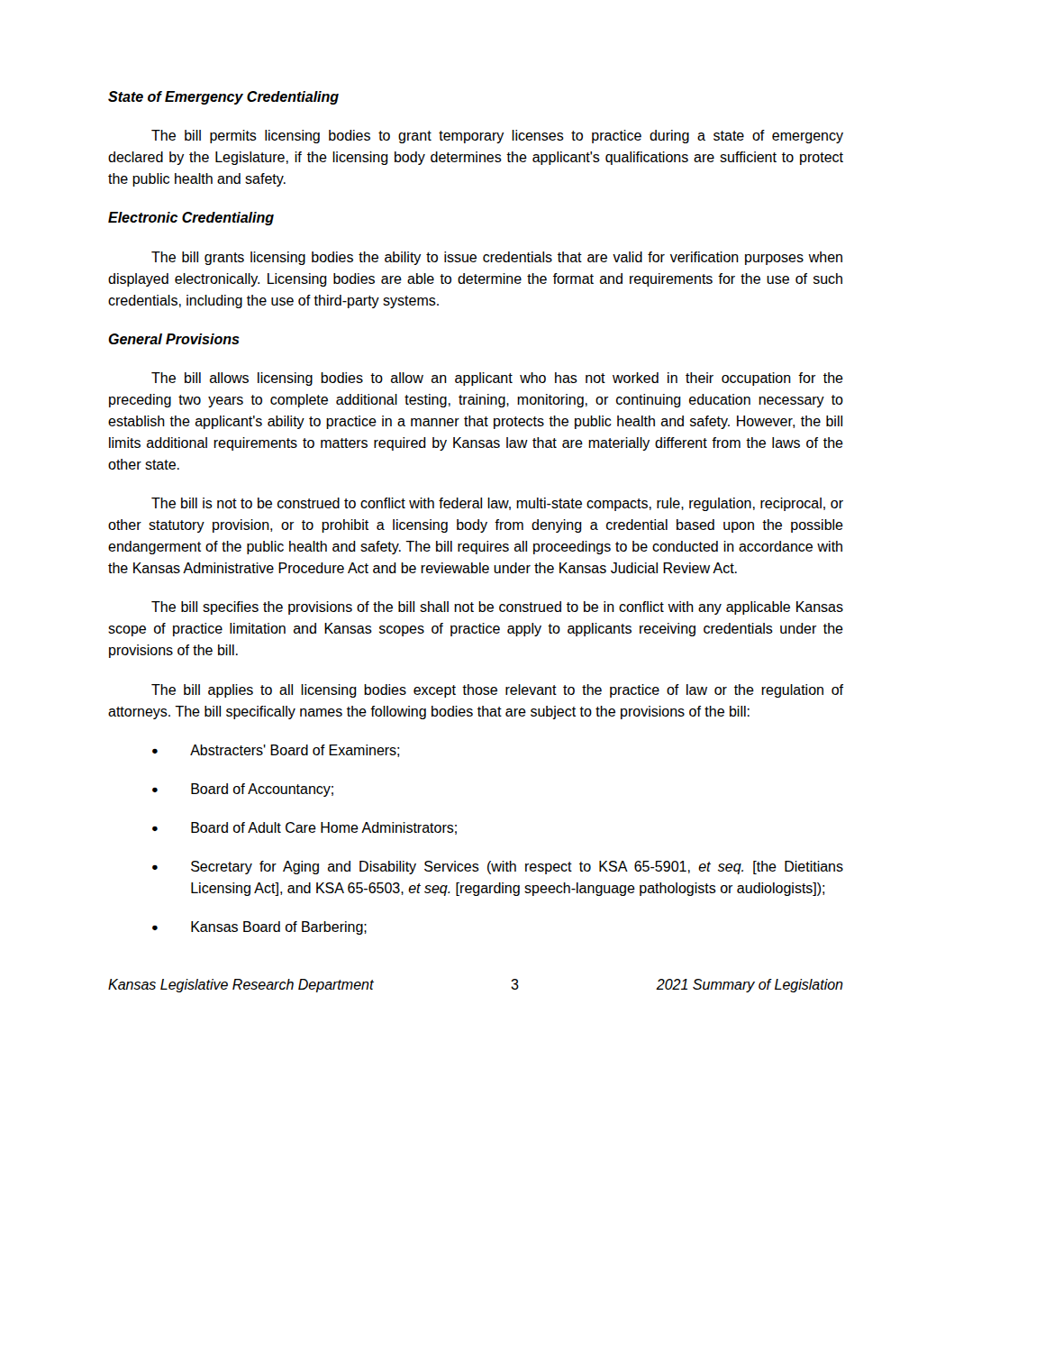State of Emergency Credentialing
The bill permits licensing bodies to grant temporary licenses to practice during a state of emergency declared by the Legislature, if the licensing body determines the applicant's qualifications are sufficient to protect the public health and safety.
Electronic Credentialing
The bill grants licensing bodies the ability to issue credentials that are valid for verification purposes when displayed electronically. Licensing bodies are able to determine the format and requirements for the use of such credentials, including the use of third-party systems.
General Provisions
The bill allows licensing bodies to allow an applicant who has not worked in their occupation for the preceding two years to complete additional testing, training, monitoring, or continuing education necessary to establish the applicant's ability to practice in a manner that protects the public health and safety. However, the bill limits additional requirements to matters required by Kansas law that are materially different from the laws of the other state.
The bill is not to be construed to conflict with federal law, multi-state compacts, rule, regulation, reciprocal, or other statutory provision, or to prohibit a licensing body from denying a credential based upon the possible endangerment of the public health and safety. The bill requires all proceedings to be conducted in accordance with the Kansas Administrative Procedure Act and be reviewable under the Kansas Judicial Review Act.
The bill specifies the provisions of the bill shall not be construed to be in conflict with any applicable Kansas scope of practice limitation and Kansas scopes of practice apply to applicants receiving credentials under the provisions of the bill.
The bill applies to all licensing bodies except those relevant to the practice of law or the regulation of attorneys. The bill specifically names the following bodies that are subject to the provisions of the bill:
Abstracters' Board of Examiners;
Board of Accountancy;
Board of Adult Care Home Administrators;
Secretary for Aging and Disability Services (with respect to KSA 65-5901, et seq. [the Dietitians Licensing Act], and KSA 65-6503, et seq. [regarding speech-language pathologists or audiologists]);
Kansas Board of Barbering;
Kansas Legislative Research Department 3 2021 Summary of Legislation